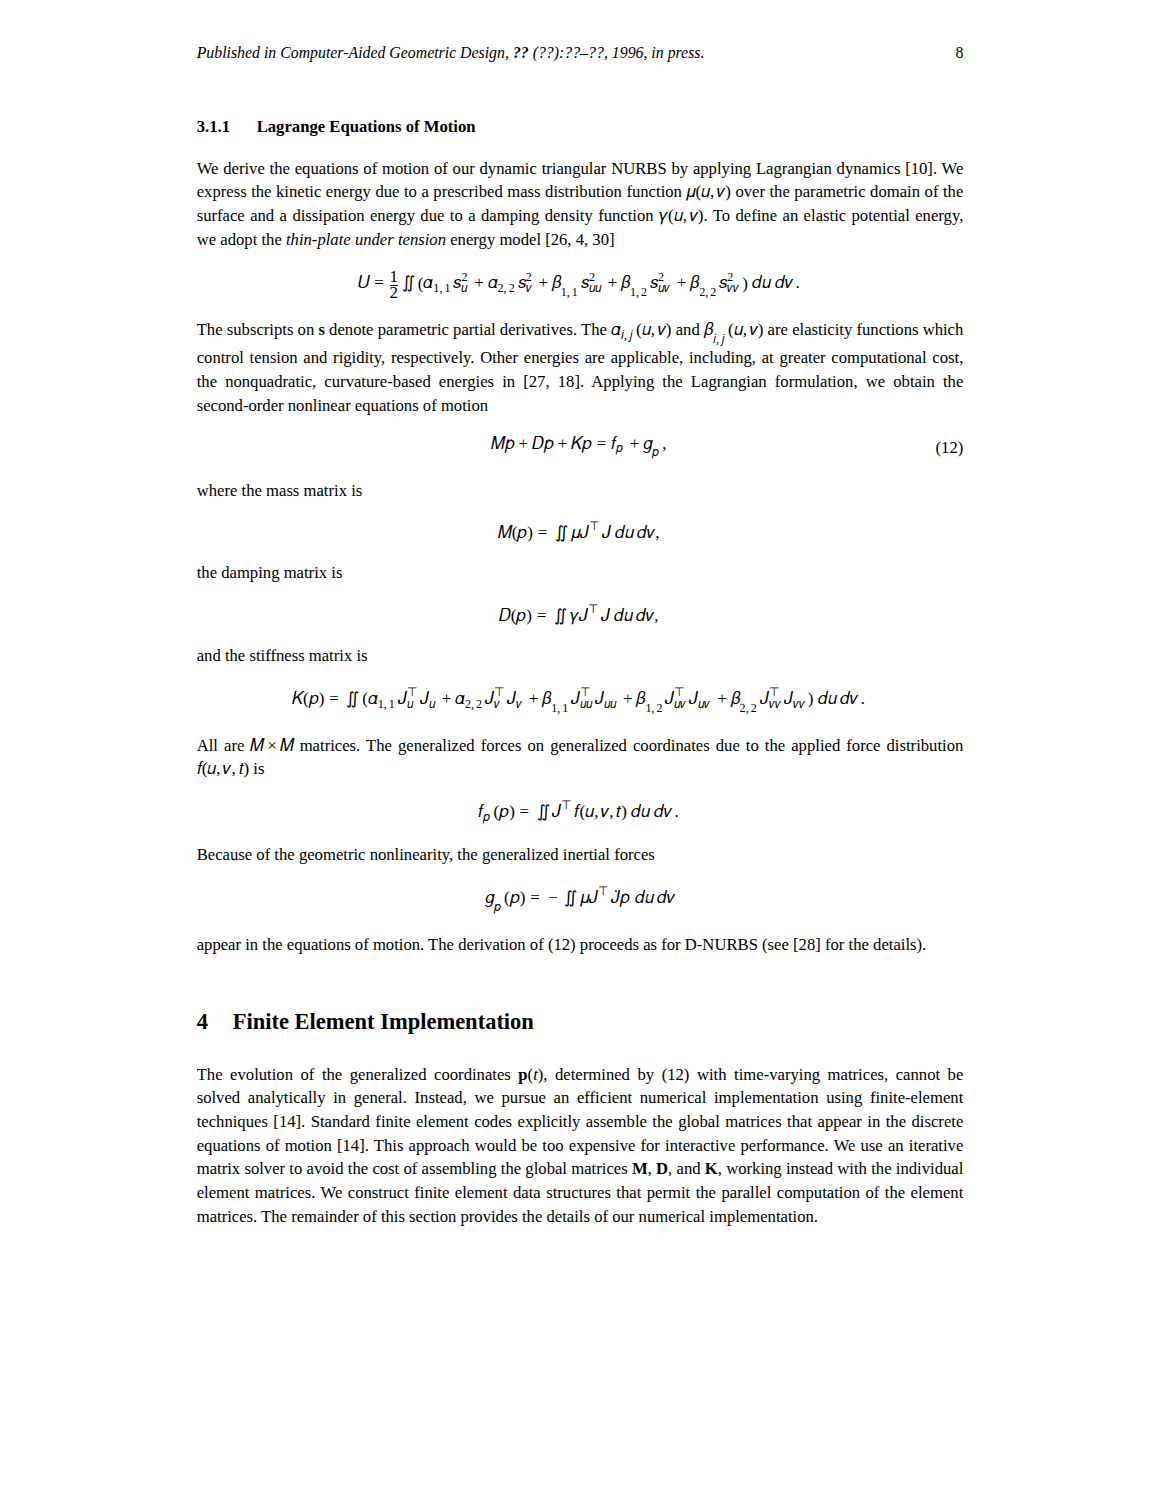Published in Computer-Aided Geometric Design, ?? (??):??–??, 1996, in press. 8
3.1.1 Lagrange Equations of Motion
We derive the equations of motion of our dynamic triangular NURBS by applying Lagrangian dynamics [10]. We express the kinetic energy due to a prescribed mass distribution function μ(u,v) over the parametric domain of the surface and a dissipation energy due to a damping density function γ(u,v). To define an elastic potential energy, we adopt the thin-plate under tension energy model [26, 4, 30]
U = 12 ∬ ( α1,1 su2 + α2,2 sv2 + β1,1 suu2 + β1,2 suv2 + β2,2 svv2 ) du dv .
The subscripts on s denote parametric partial derivatives. The αi,j(u,v) and βi,j(u,v) are elasticity functions which control tension and rigidity, respectively. Other energies are applicable, including, at greater computational cost, the nonquadratic, curvature-based energies in [27, 18]. Applying the Lagrangian formulation, we obtain the second-order nonlinear equations of motion
M p¨ + D p˙ + K p = fp + gp , (12)
where the mass matrix is
M(p) = ∬ μ J⊤ J du dv ,
the damping matrix is
D(p) = ∬ γ J⊤ J du dv ,
and the stiffness matrix is
K(p) = ∬ ( α1,1 Ju⊤ Ju + α2,2 Jv⊤ Jv + β1,1 Juu⊤ Juu + β1,2 Juv⊤ Juv + β2,2 Jvv⊤ Jvv ) du dv .
All are M×M matrices. The generalized forces on generalized coordinates due to the applied force distribution f(u,v,t) is
fp (p) = ∬ J⊤ f (u,v,t) du dv .
Because of the geometric nonlinearity, the generalized inertial forces
gp (p) = − ∬ μ J⊤ J˙ p˙ du dv
appear in the equations of motion. The derivation of (12) proceeds as for D-NURBS (see [28] for the details).
4 Finite Element Implementation
The evolution of the generalized coordinates p(t), determined by (12) with time-varying matrices, cannot be solved analytically in general. Instead, we pursue an efficient numerical implementation using finite-element techniques [14]. Standard finite element codes explicitly assemble the global matrices that appear in the discrete equations of motion [14]. This approach would be too expensive for interactive performance. We use an iterative matrix solver to avoid the cost of assembling the global matrices M, D, and K, working instead with the individual element matrices. We construct finite element data structures that permit the parallel computation of the element matrices. The remainder of this section provides the details of our numerical implementation.